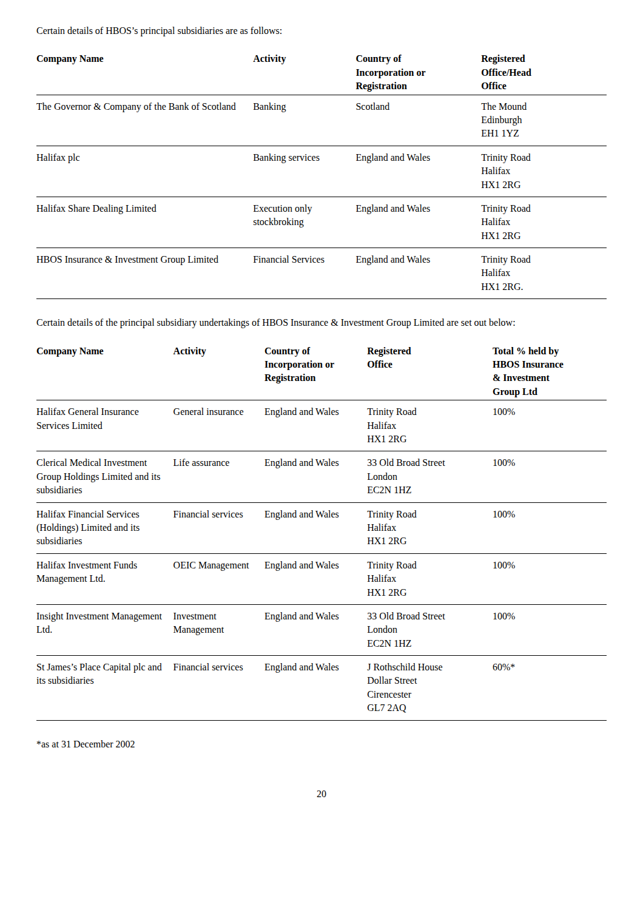Certain details of HBOS’s principal subsidiaries are as follows:
| Company Name | Activity | Country of Incorporation or Registration | Registered Office/Head Office |
| --- | --- | --- | --- |
| The Governor & Company of the Bank of Scotland | Banking | Scotland | The Mound Edinburgh EH1 1YZ |
| Halifax plc | Banking services | England and Wales | Trinity Road Halifax HX1 2RG |
| Halifax Share Dealing Limited | Execution only stockbroking | England and Wales | Trinity Road Halifax HX1 2RG |
| HBOS Insurance & Investment Group Limited | Financial Services | England and Wales | Trinity Road Halifax HX1 2RG. |
Certain details of the principal subsidiary undertakings of HBOS Insurance & Investment Group Limited are set out below:
| Company Name | Activity | Country of Incorporation or Registration | Registered Office | Total % held by HBOS Insurance & Investment Group Ltd |
| --- | --- | --- | --- | --- |
| Halifax General Insurance Services Limited | General insurance | England and Wales | Trinity Road Halifax HX1 2RG | 100% |
| Clerical Medical Investment Group Holdings Limited and its subsidiaries | Life assurance | England and Wales | 33 Old Broad Street London EC2N 1HZ | 100% |
| Halifax Financial Services (Holdings) Limited and its subsidiaries | Financial services | England and Wales | Trinity Road Halifax HX1 2RG | 100% |
| Halifax Investment Funds Management Ltd. | OEIC Management | England and Wales | Trinity Road Halifax HX1 2RG | 100% |
| Insight Investment Management Ltd. | Investment Management | England and Wales | 33 Old Broad Street London EC2N 1HZ | 100% |
| St James’s Place Capital plc and its subsidiaries | Financial services | England and Wales | J Rothschild House Dollar Street Cirencester GL7 2AQ | 60%* |
*as at 31 December 2002
20